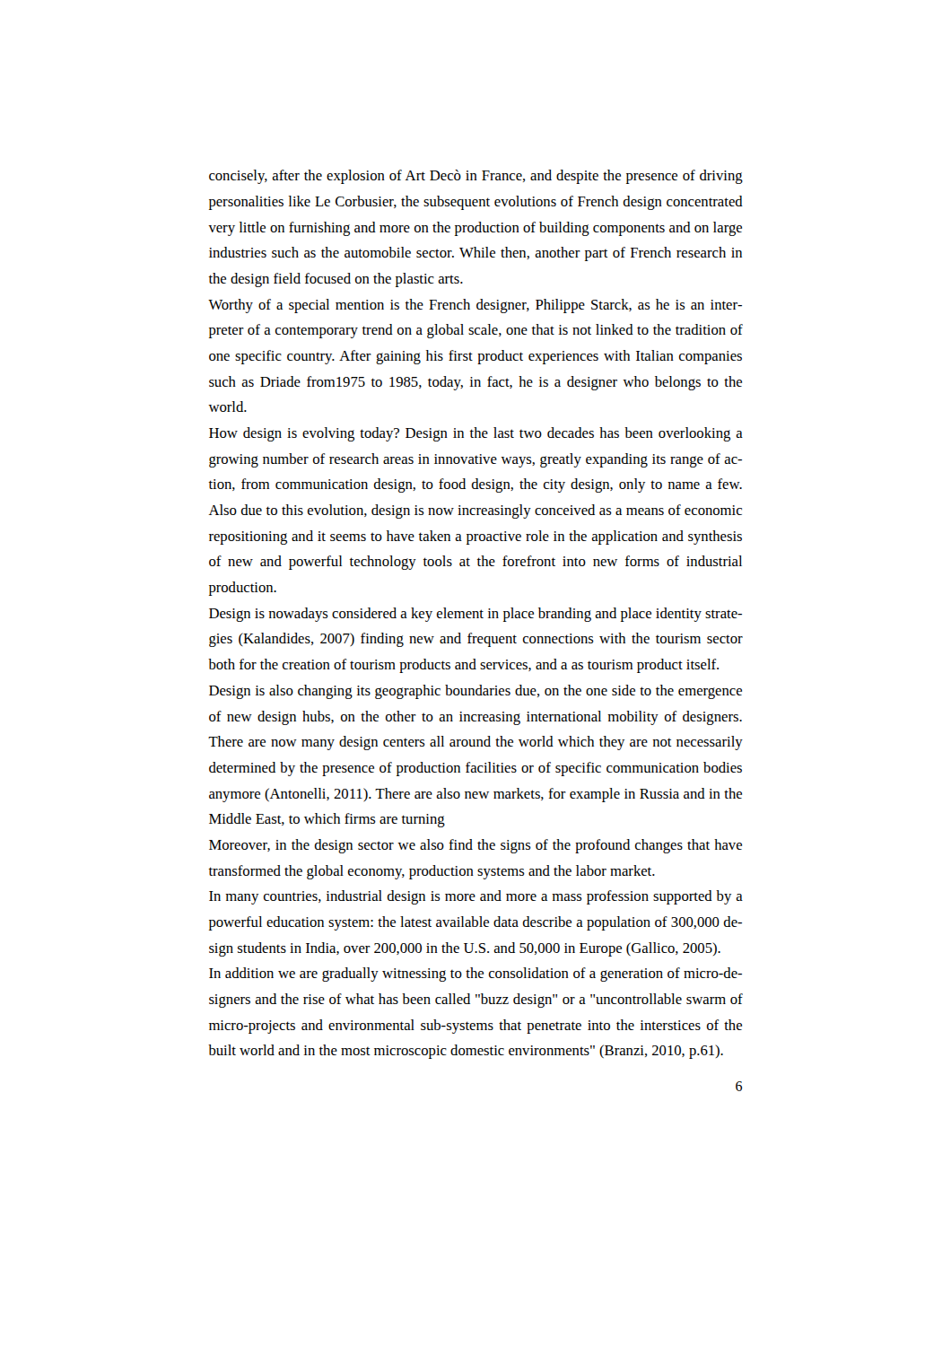concisely, after the explosion of Art Decò in France, and despite the presence of driving personalities like Le Corbusier, the subsequent evolutions of French design concentrated very little on furnishing and more on the production of building components and on large industries such as the automobile sector. While then, another part of French research in the design field focused on the plastic arts.
Worthy of a special mention is the French designer, Philippe Starck, as he is an interpreter of a contemporary trend on a global scale, one that is not linked to the tradition of one specific country. After gaining his first product experiences with Italian companies such as Driade from1975 to 1985, today, in fact, he is a designer who belongs to the world.
How design is evolving today? Design in the last two decades has been overlooking a growing number of research areas in innovative ways, greatly expanding its range of action, from communication design, to food design, the city design, only to name a few. Also due to this evolution, design is now increasingly conceived as a means of economic repositioning and it seems to have taken a proactive role in the application and synthesis of new and powerful technology tools at the forefront into new forms of industrial production.
Design is nowadays considered a key element in place branding and place identity strategies (Kalandides, 2007) finding new and frequent connections with the tourism sector both for the creation of tourism products and services, and a as tourism product itself.
Design is also changing its geographic boundaries due, on the one side to the emergence of new design hubs, on the other to an increasing international mobility of designers. There are now many design centers all around the world which they are not necessarily determined by the presence of production facilities or of specific communication bodies anymore (Antonelli, 2011). There are also new markets, for example in Russia and in the Middle East, to which firms are turning
Moreover, in the design sector we also find the signs of the profound changes that have transformed the global economy, production systems and the labor market.
In many countries, industrial design is more and more a mass profession supported by a powerful education system: the latest available data describe a population of 300,000 design students in India, over 200,000 in the U.S. and 50,000 in Europe (Gallico, 2005).
In addition we are gradually witnessing to the consolidation of a generation of micro-designers and the rise of what has been called "buzz design" or a "uncontrollable swarm of micro-projects and environmental sub-systems that penetrate into the interstices of the built world and in the most microscopic domestic environments" (Branzi, 2010, p.61).
6